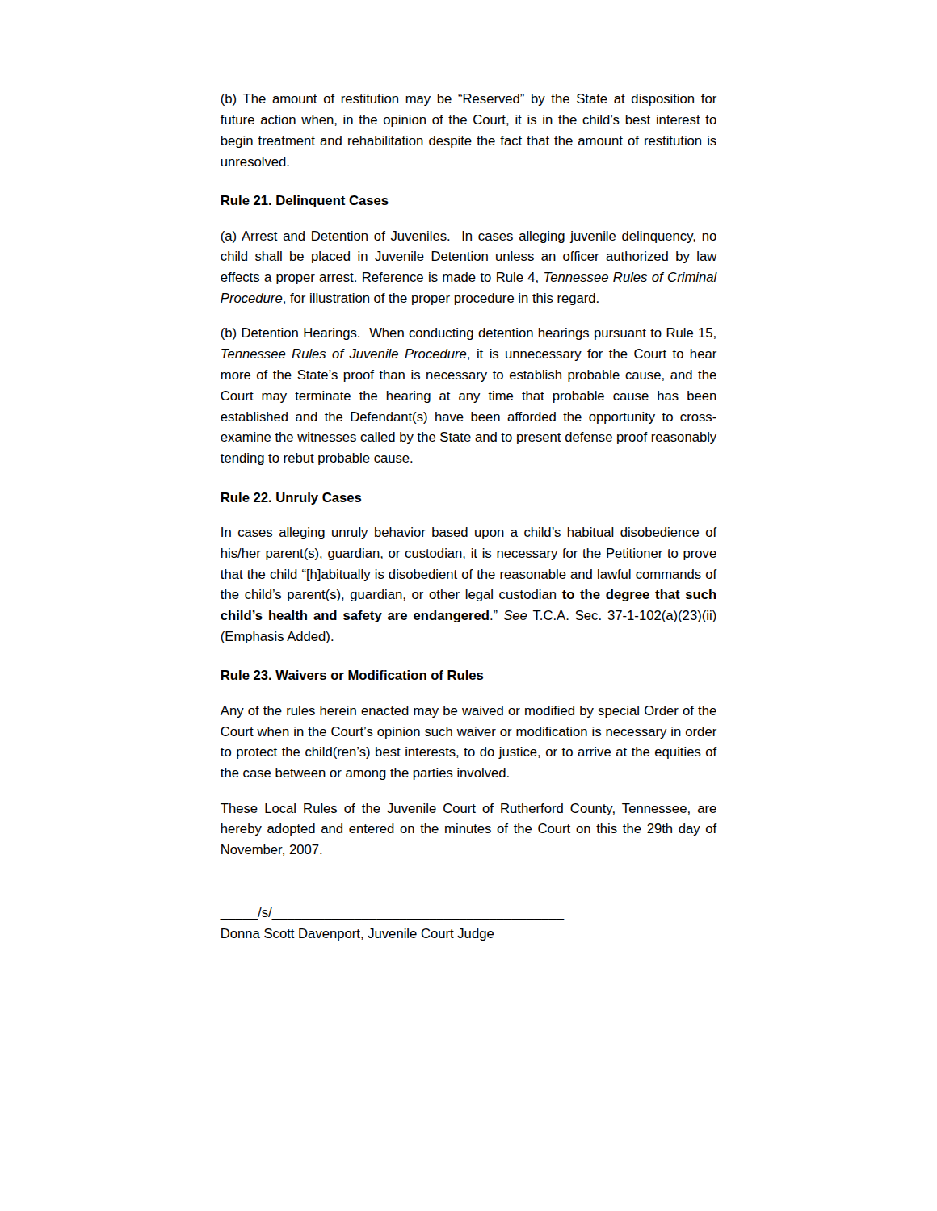(b) The amount of restitution may be “Reserved” by the State at disposition for future action when, in the opinion of the Court, it is in the child’s best interest to begin treatment and rehabilitation despite the fact that the amount of restitution is unresolved.
Rule 21. Delinquent Cases
(a) Arrest and Detention of Juveniles. In cases alleging juvenile delinquency, no child shall be placed in Juvenile Detention unless an officer authorized by law effects a proper arrest. Reference is made to Rule 4, Tennessee Rules of Criminal Procedure, for illustration of the proper procedure in this regard.
(b) Detention Hearings. When conducting detention hearings pursuant to Rule 15, Tennessee Rules of Juvenile Procedure, it is unnecessary for the Court to hear more of the State’s proof than is necessary to establish probable cause, and the Court may terminate the hearing at any time that probable cause has been established and the Defendant(s) have been afforded the opportunity to cross-examine the witnesses called by the State and to present defense proof reasonably tending to rebut probable cause.
Rule 22. Unruly Cases
In cases alleging unruly behavior based upon a child’s habitual disobedience of his/her parent(s), guardian, or custodian, it is necessary for the Petitioner to prove that the child “[h]abitually is disobedient of the reasonable and lawful commands of the child’s parent(s), guardian, or other legal custodian to the degree that such child’s health and safety are endangered.” See T.C.A. Sec. 37-1-102(a)(23)(ii) (Emphasis Added).
Rule 23. Waivers or Modification of Rules
Any of the rules herein enacted may be waived or modified by special Order of the Court when in the Court’s opinion such waiver or modification is necessary in order to protect the child(ren’s) best interests, to do justice, or to arrive at the equities of the case between or among the parties involved.
These Local Rules of the Juvenile Court of Rutherford County, Tennessee, are hereby adopted and entered on the minutes of the Court on this the 29th day of November, 2007.
_____/s/_______________________________________
Donna Scott Davenport, Juvenile Court Judge